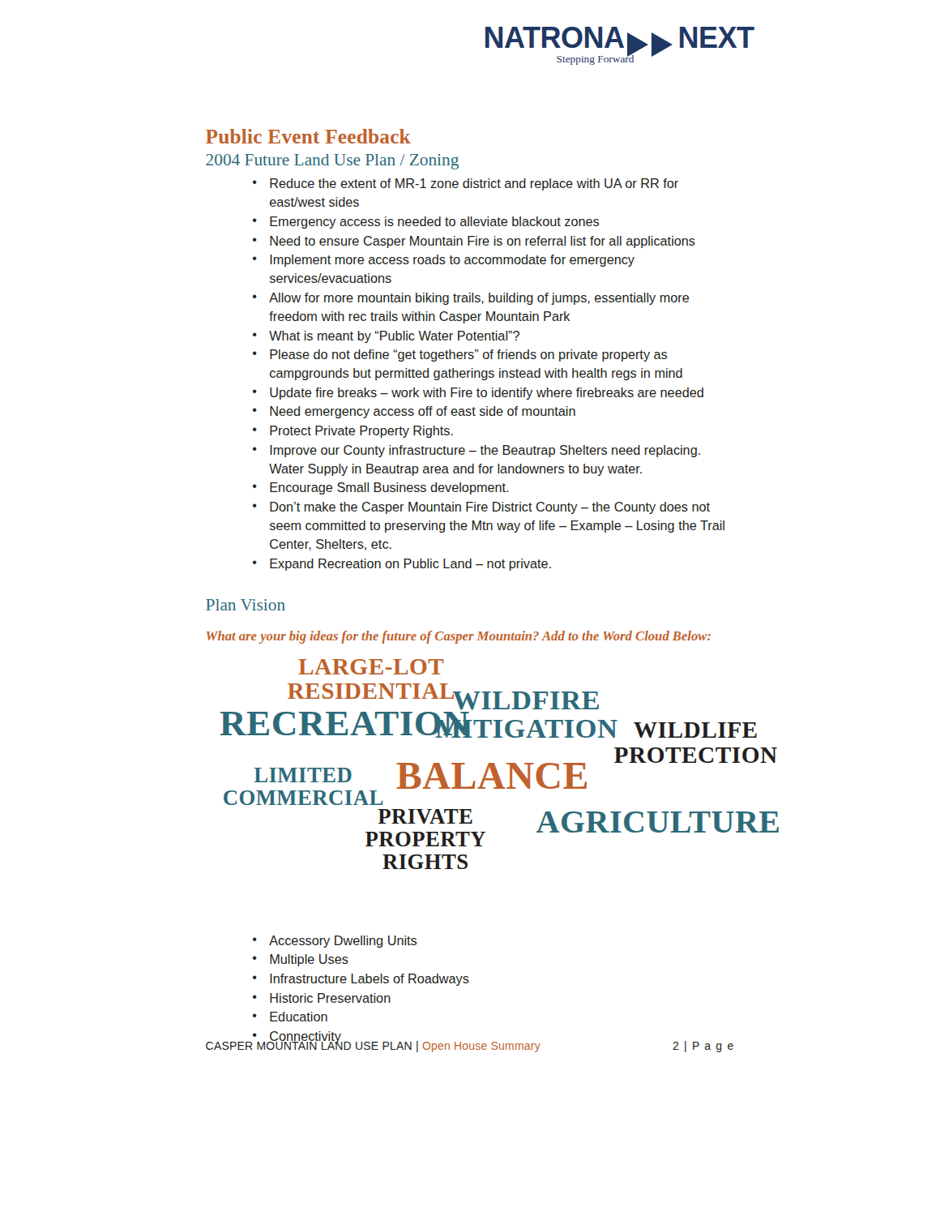NATRONA NEXT Stepping Forward
Public Event Feedback
2004 Future Land Use Plan / Zoning
Reduce the extent of MR-1 zone district and replace with UA or RR for east/west sides
Emergency access is needed to alleviate blackout zones
Need to ensure Casper Mountain Fire is on referral list for all applications
Implement more access roads to accommodate for emergency services/evacuations
Allow for more mountain biking trails, building of jumps, essentially more freedom with rec trails within Casper Mountain Park
What is meant by “Public Water Potential”?
Please do not define “get togethers” of friends on private property as campgrounds but permitted gatherings instead with health regs in mind
Update fire breaks – work with Fire to identify where firebreaks are needed
Need emergency access off of east side of mountain
Protect Private Property Rights.
Improve our County infrastructure – the Beautrap Shelters need replacing. Water Supply in Beautrap area and for landowners to buy water.
Encourage Small Business development.
Don’t make the Casper Mountain Fire District County – the County does not seem committed to preserving the Mtn way of life – Example – Losing the Trail Center, Shelters, etc.
Expand Recreation on Public Land – not private.
Plan Vision
What are your big ideas for the future of Casper Mountain? Add to the Word Cloud Below:
LARGE-LOT
RESIDENTIAL RECREATION WILDFIRE
MITIGATION WILDLIFE
PROTECTION BALANCE LIMITED
COMMERCIAL PRIVATE
PROPERTY
RIGHTS AGRICULTURE
Accessory Dwelling Units
Multiple Uses
Infrastructure Labels of Roadways
Historic Preservation
Education
Connectivity
CASPER MOUNTAIN LAND USE PLAN | Open House Summary
2 | P a g e